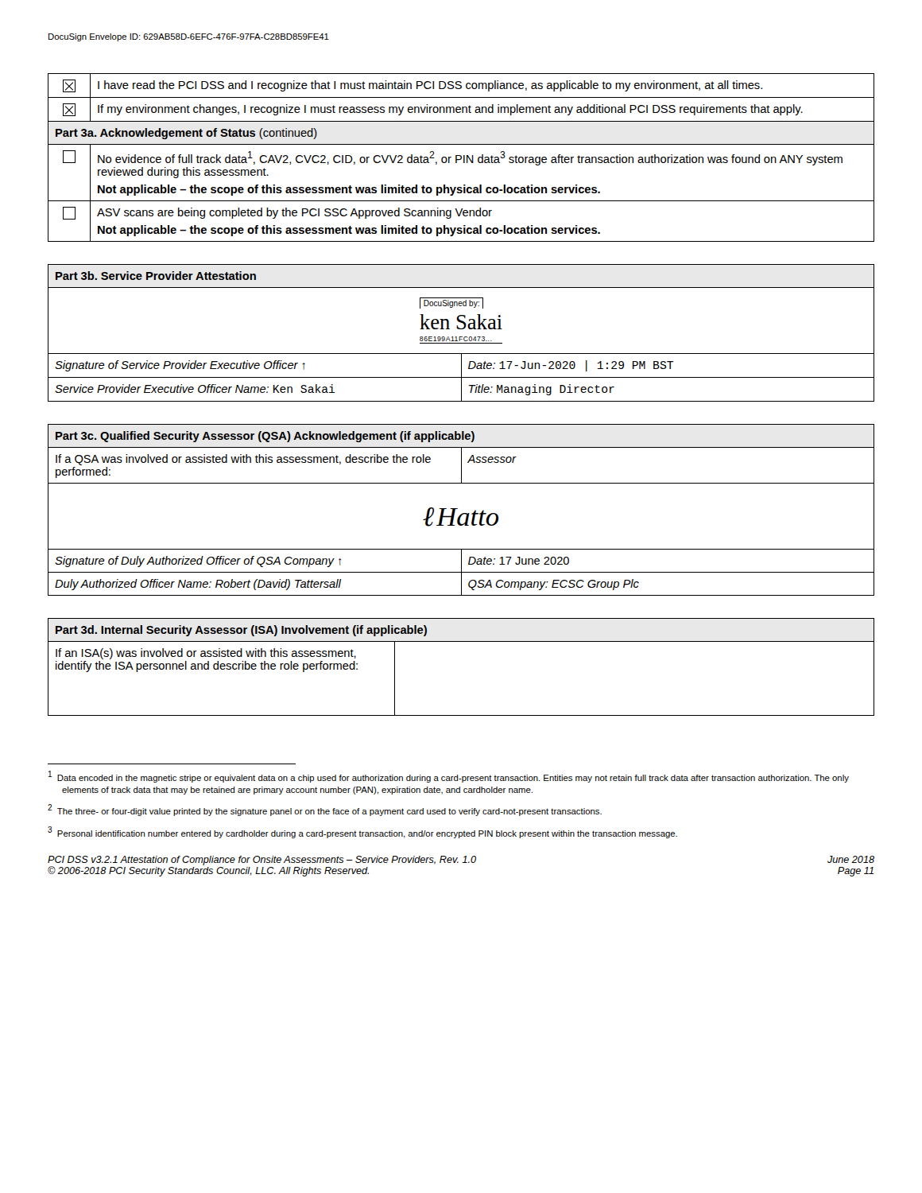DocuSign Envelope ID: 629AB58D-6EFC-476F-97FA-C28BD859FE41
| | I have read the PCI DSS and I recognize that I must maintain PCI DSS compliance, as applicable to my environment, at all times. |
| | If my environment changes, I recognize I must reassess my environment and implement any additional PCI DSS requirements that apply. |
| Part 3a. Acknowledgement of Status (continued) |
| | No evidence of full track data 1 , CAV2, CVC2, CID, or CVV2 data 2 , or PIN data 3 storage after transaction authorization was found on ANY system reviewed during this assessment. Not applicable – the scope of this assessment was limited to physical co-location services. |
| | ASV scans are being completed by the PCI SSC Approved Scanning Vendor Not applicable – the scope of this assessment was limited to physical co-location services. |
| Part 3b. Service Provider Attestation |
| DocuSigned by: ken Sakai 86E199A11FC0473... |
| Signature of Service Provider Executive Officer ↑ | Date: 17-Jun-2020 / 1:29 PM BST |
| Service Provider Executive Officer Name: Ken Sakai | Title: Managing Director |
| Part 3c. Qualified Security Assessor (QSA) Acknowledgement (if applicable) |
| If a QSA was involved or assisted with this assessment, describe the role performed: | Assessor |
| ℓ Hatto |
| Signature of Duly Authorized Officer of QSA Company ↑ | Date: 17 June 2020 |
| Duly Authorized Officer Name: Robert (David) Tattersall | QSA Company: ECSC Group Plc |
| Part 3d. Internal Security Assessor (ISA) Involvement (if applicable) |
| If an ISA(s) was involved or assisted with this assessment, identify the ISA personnel and describe the role performed: | |
1 Data encoded in the magnetic stripe or equivalent data on a chip used for authorization during a card-present transaction. Entities may not retain full track data after transaction authorization. The only elements of track data that may be retained are primary account number (PAN), expiration date, and cardholder name.
2 The three- or four-digit value printed by the signature panel or on the face of a payment card used to verify card-not-present transactions.
3 Personal identification number entered by cardholder during a card-present transaction, and/or encrypted PIN block present within the transaction message.
PCI DSS v3.2.1 Attestation of Compliance for Onsite Assessments – Service Providers, Rev. 1.0
© 2006-2018 PCI Security Standards Council, LLC. All Rights Reserved.
June 2018
Page 11